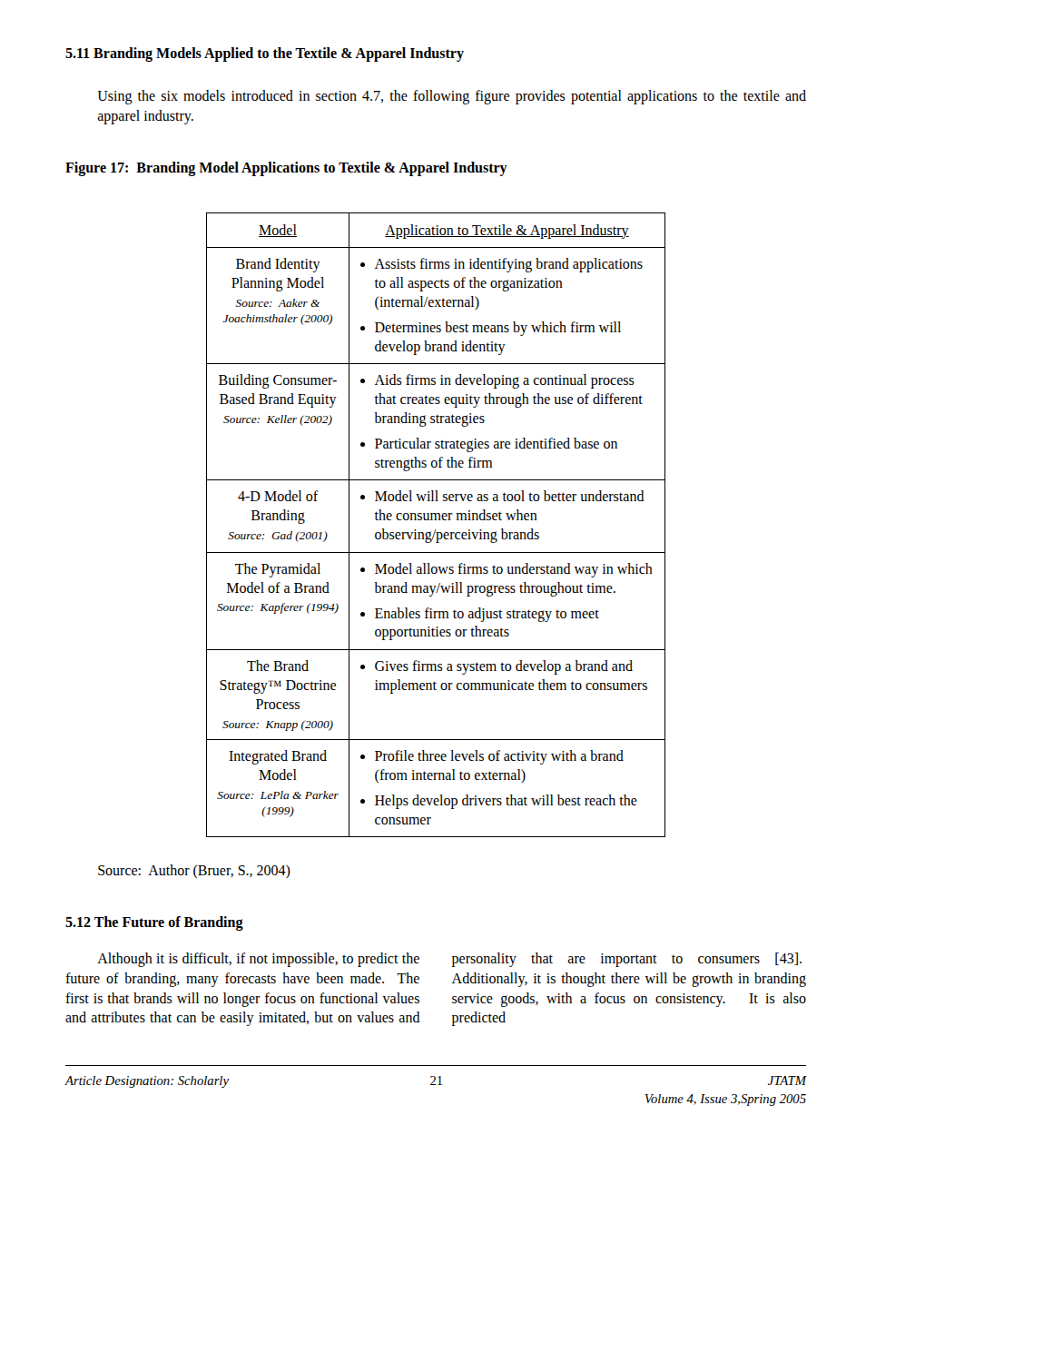5.11 Branding Models Applied to the Textile & Apparel Industry
Using the six models introduced in section 4.7, the following figure provides potential applications to the textile and apparel industry.
Figure 17: Branding Model Applications to Textile & Apparel Industry
| Model | Application to Textile & Apparel Industry |
| --- | --- |
| Brand Identity Planning Model Source: Aaker & Joachimsthaler (2000) | Assists firms in identifying brand applications to all aspects of the organization (internal/external) Determines best means by which firm will develop brand identity |
| Building Consumer-Based Brand Equity Source: Keller (2002) | Aids firms in developing a continual process that creates equity through the use of different branding strategies Particular strategies are identified base on strengths of the firm |
| 4-D Model of Branding Source: Gad (2001) | Model will serve as a tool to better understand the consumer mindset when observing/perceiving brands |
| The Pyramidal Model of a Brand Source: Kapferer (1994) | Model allows firms to understand way in which brand may/will progress throughout time. Enables firm to adjust strategy to meet opportunities or threats |
| The Brand Strategy™ Doctrine Process Source: Knapp (2000) | Gives firms a system to develop a brand and implement or communicate them to consumers |
| Integrated Brand Model Source: LePla & Parker (1999) | Profile three levels of activity with a brand (from internal to external) Helps develop drivers that will best reach the consumer |
Source: Author (Bruer, S., 2004)
5.12 The Future of Branding
Although it is difficult, if not impossible, to predict the future of branding, many forecasts have been made. The first is that brands will no longer focus on functional values and attributes that can be easily imitated, but on values and personality that are important to consumers [43]. Additionally, it is thought there will be growth in branding service goods, with a focus on consistency. It is also predicted
Article Designation: Scholarly
21
JTATM
Volume 4, Issue 3,Spring 2005